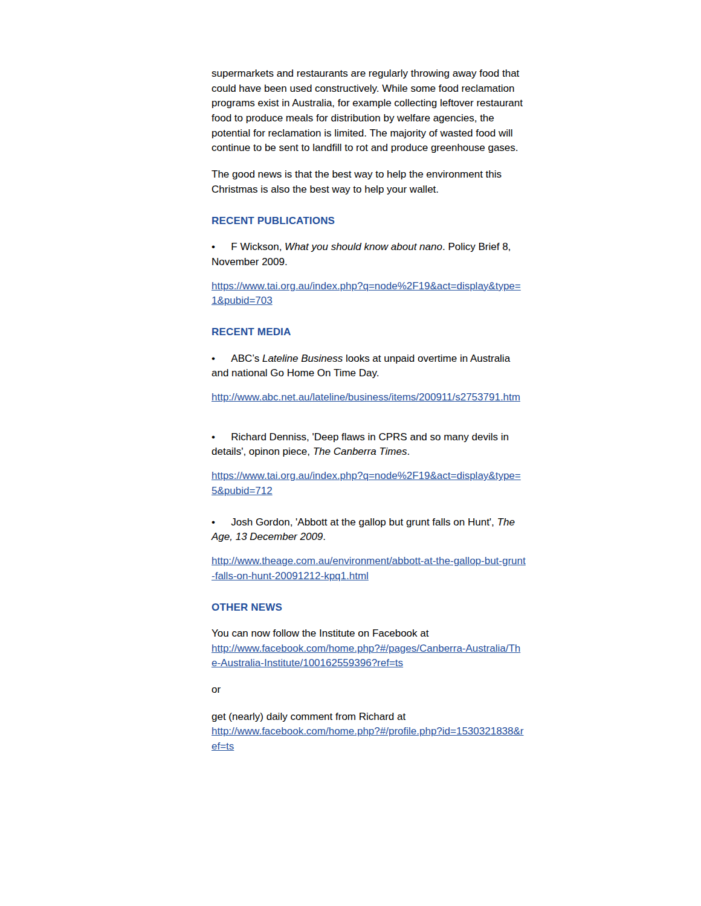supermarkets and restaurants are regularly throwing away food that could have been used constructively. While some food reclamation programs exist in Australia, for example collecting leftover restaurant food to produce meals for distribution by welfare agencies, the potential for reclamation is limited. The majority of wasted food will continue to be sent to landfill to rot and produce greenhouse gases.
The good news is that the best way to help the environment this Christmas is also the best way to help your wallet.
RECENT PUBLICATIONS
•F Wickson, What you should know about nano. Policy Brief 8, November 2009.
https://www.tai.org.au/index.php?q=node%2F19&act=display&type=1&pubid=703
RECENT MEDIA
•ABC’s Lateline Business looks at unpaid overtime in Australia and national Go Home On Time Day.
http://www.abc.net.au/lateline/business/items/200911/s2753791.htm
•Richard Denniss, 'Deep flaws in CPRS and so many devils in details', opinon piece, The Canberra Times.
https://www.tai.org.au/index.php?q=node%2F19&act=display&type=5&pubid=712
•Josh Gordon, 'Abbott at the gallop but grunt falls on Hunt', The Age, 13 December 2009.
http://www.theage.com.au/environment/abbott-at-the-gallop-but-grunt-falls-on-hunt-20091212-kpq1.html
OTHER NEWS
You can now follow the Institute on Facebook at
http://www.facebook.com/home.php?#/pages/Canberra-Australia/The-Australia-Institute/100162559396?ref=ts
or
get (nearly) daily comment from Richard at
http://www.facebook.com/home.php?#/profile.php?id=1530321838&ref=ts